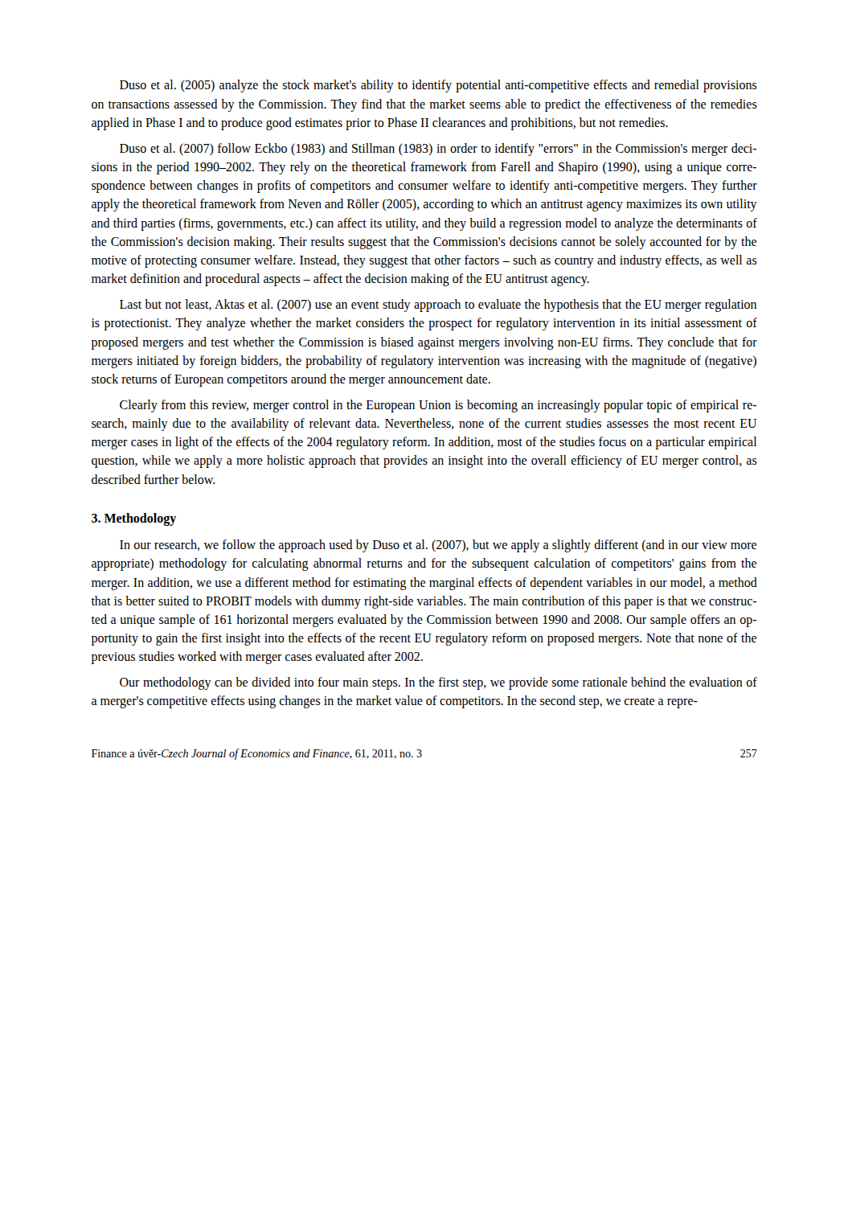Duso et al. (2005) analyze the stock market's ability to identify potential anti-competitive effects and remedial provisions on transactions assessed by the Commission. They find that the market seems able to predict the effectiveness of the remedies applied in Phase I and to produce good estimates prior to Phase II clearances and prohibitions, but not remedies.
Duso et al. (2007) follow Eckbo (1983) and Stillman (1983) in order to identify "errors" in the Commission's merger decisions in the period 1990–2002. They rely on the theoretical framework from Farell and Shapiro (1990), using a unique correspondence between changes in profits of competitors and consumer welfare to identify anti-competitive mergers. They further apply the theoretical framework from Neven and Röller (2005), according to which an antitrust agency maximizes its own utility and third parties (firms, governments, etc.) can affect its utility, and they build a regression model to analyze the determinants of the Commission's decision making. Their results suggest that the Commission's decisions cannot be solely accounted for by the motive of protecting consumer welfare. Instead, they suggest that other factors – such as country and industry effects, as well as market definition and procedural aspects – affect the decision making of the EU antitrust agency.
Last but not least, Aktas et al. (2007) use an event study approach to evaluate the hypothesis that the EU merger regulation is protectionist. They analyze whether the market considers the prospect for regulatory intervention in its initial assessment of proposed mergers and test whether the Commission is biased against mergers involving non-EU firms. They conclude that for mergers initiated by foreign bidders, the probability of regulatory intervention was increasing with the magnitude of (negative) stock returns of European competitors around the merger announcement date.
Clearly from this review, merger control in the European Union is becoming an increasingly popular topic of empirical research, mainly due to the availability of relevant data. Nevertheless, none of the current studies assesses the most recent EU merger cases in light of the effects of the 2004 regulatory reform. In addition, most of the studies focus on a particular empirical question, while we apply a more holistic approach that provides an insight into the overall efficiency of EU merger control, as described further below.
3. Methodology
In our research, we follow the approach used by Duso et al. (2007), but we apply a slightly different (and in our view more appropriate) methodology for calculating abnormal returns and for the subsequent calculation of competitors' gains from the merger. In addition, we use a different method for estimating the marginal effects of dependent variables in our model, a method that is better suited to PROBIT models with dummy right-side variables. The main contribution of this paper is that we constructed a unique sample of 161 horizontal mergers evaluated by the Commission between 1990 and 2008. Our sample offers an opportunity to gain the first insight into the effects of the recent EU regulatory reform on proposed mergers. Note that none of the previous studies worked with merger cases evaluated after 2002.
Our methodology can be divided into four main steps. In the first step, we provide some rationale behind the evaluation of a merger's competitive effects using changes in the market value of competitors. In the second step, we create a repre-
Finance a úvěr-Czech Journal of Economics and Finance, 61, 2011, no. 3 257